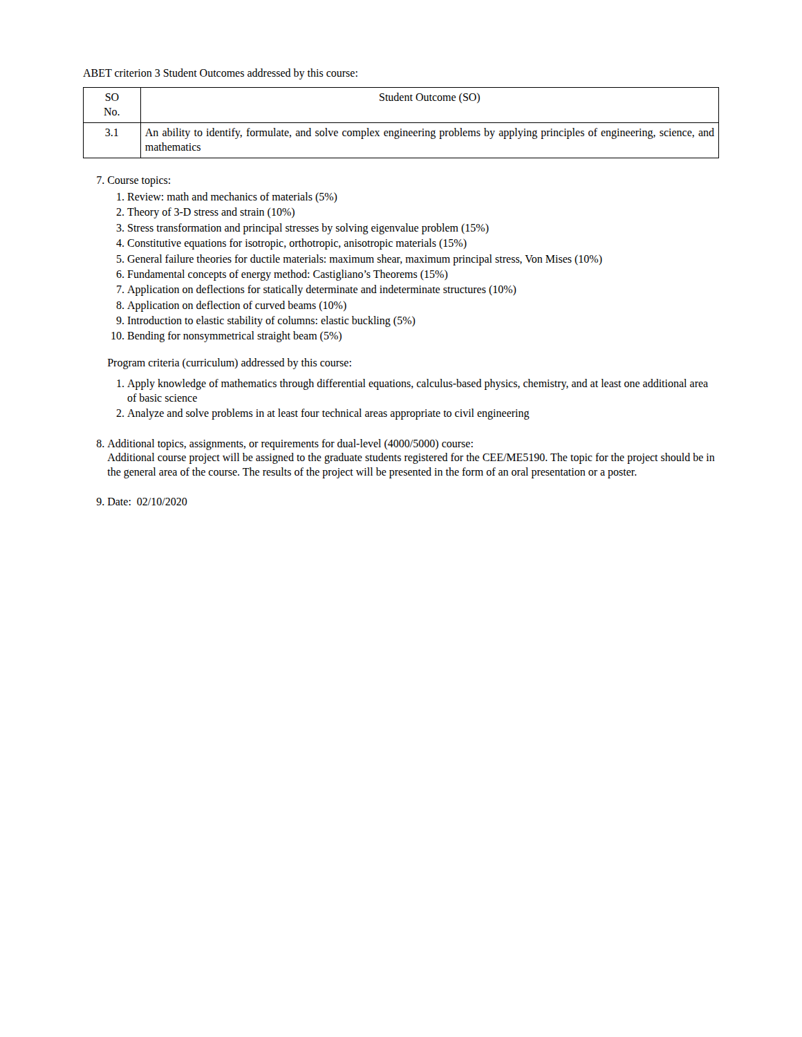ABET criterion 3 Student Outcomes addressed by this course:
| SO No. | Student Outcome (SO) |
| 3.1 | An ability to identify, formulate, and solve complex engineering problems by applying principles of engineering, science, and mathematics |
Course topics:
Review: math and mechanics of materials (5%)
Theory of 3-D stress and strain (10%)
Stress transformation and principal stresses by solving eigenvalue problem (15%)
Constitutive equations for isotropic, orthotropic, anisotropic materials (15%)
General failure theories for ductile materials: maximum shear, maximum principal stress, Von Mises (10%)
Fundamental concepts of energy method: Castigliano’s Theorems (15%)
Application on deflections for statically determinate and indeterminate structures (10%)
Application on deflection of curved beams (10%)
Introduction to elastic stability of columns: elastic buckling (5%)
Bending for nonsymmetrical straight beam (5%)
Program criteria (curriculum) addressed by this course:
Apply knowledge of mathematics through differential equations, calculus-based physics, chemistry, and at least one additional area of basic science
Analyze and solve problems in at least four technical areas appropriate to civil engineering
Additional topics, assignments, or requirements for dual-level (4000/5000) course:
Additional course project will be assigned to the graduate students registered for the CEE/ME5190. The topic for the project should be in the general area of the course. The results of the project will be presented in the form of an oral presentation or a poster.
Date: 02/10/2020